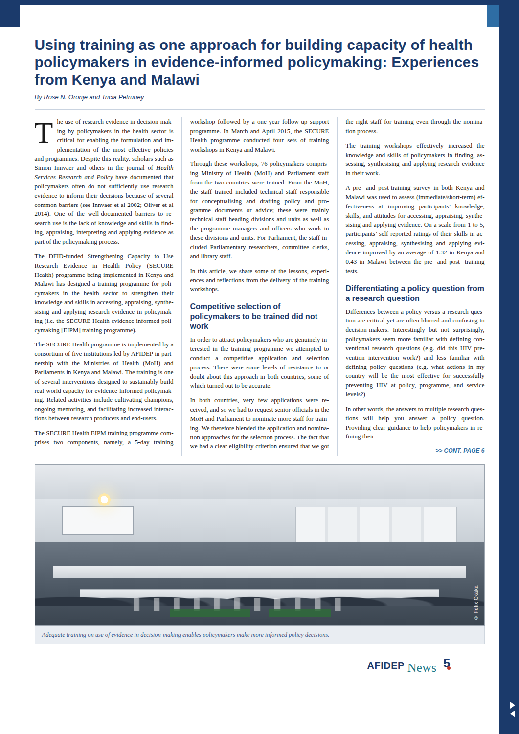Using training as one approach for building capacity of health policymakers in evidence-informed policymaking: Experiences from Kenya and Malawi
By Rose N. Oronje and Tricia Petruney
The use of research evidence in decision-making by policymakers in the health sector is critical for enabling the formulation and implementation of the most effective policies and programmes. Despite this reality, scholars such as Simon Innvaer and others in the journal of Health Services Research and Policy have documented that policymakers often do not sufficiently use research evidence to inform their decisions because of several common barriers (see Innvaer et al 2002; Oliver et al 2014). One of the well-documented barriers to research use is the lack of knowledge and skills in finding, appraising, interpreting and applying evidence as part of the policymaking process.
The DFID-funded Strengthening Capacity to Use Research Evidence in Health Policy (SECURE Health) programme being implemented in Kenya and Malawi has designed a training programme for policymakers in the health sector to strengthen their knowledge and skills in accessing, appraising, synthesising and applying research evidence in policymaking (i.e. the SECURE Health evidence-informed policymaking [EIPM] training programme).
The SECURE Health programme is implemented by a consortium of five institutions led by AFIDEP in partnership with the Ministries of Health (MoH) and Parliaments in Kenya and Malawi. The training is one of several interventions designed to sustainably build real-world capacity for evidence-informed policymaking. Related activities include cultivating champions, ongoing mentoring, and facilitating increased interactions between research producers and end-users.
The SECURE Health EIPM training programme comprises two components, namely, a 5-day training workshop followed by a one-year follow-up support programme. In March and April 2015, the SECURE Health programme conducted four sets of training workshops in Kenya and Malawi.
Through these workshops, 76 policymakers comprising Ministry of Health (MoH) and Parliament staff from the two countries were trained. From the MoH, the staff trained included technical staff responsible for conceptualising and drafting policy and programme documents or advice; these were mainly technical staff heading divisions and units as well as the programme managers and officers who work in these divisions and units. For Parliament, the staff included Parliamentary researchers, committee clerks, and library staff.
In this article, we share some of the lessons, experiences and reflections from the delivery of the training workshops.
Competitive selection of policymakers to be trained did not work
In order to attract policymakers who are genuinely interested in the training programme we attempted to conduct a competitive application and selection process. There were some levels of resistance to or doubt about this approach in both countries, some of which turned out to be accurate.
In both countries, very few applications were received, and so we had to request senior officials in the MoH and Parliament to nominate more staff for training. We therefore blended the application and nomination approaches for the selection process. The fact that we had a clear eligibility criterion ensured that we got the right staff for training even through the nomination process.
The training workshops effectively increased the knowledge and skills of policymakers in finding, assessing, synthesising and applying research evidence in their work.
A pre- and post-training survey in both Kenya and Malawi was used to assess (immediate/short-term) effectiveness at improving participants’ knowledge, skills, and attitudes for accessing, appraising, synthesising and applying evidence. On a scale from 1 to 5, participants’ self-reported ratings of their skills in accessing, appraising, synthesising and applying evidence improved by an average of 1.32 in Kenya and 0.43 in Malawi between the pre- and post- training tests.
Differentiating a policy question from a research question
Differences between a policy versus a research question are critical yet are often blurred and confusing to decision-makers. Interestingly but not surprisingly, policymakers seem more familiar with defining conventional research questions (e.g. did this HIV prevention intervention work?) and less familiar with defining policy questions (e.g. what actions in my country will be the most effective for successfully preventing HIV at policy, programme, and service levels?)
In other words, the answers to multiple research questions will help you answer a policy question. Providing clear guidance to help policymakers in refining their
>> CONT. PAGE 6
© Felix Okaka
Adequate training on use of evidence in decision-making enables policymakers make more informed policy decisions.
AFIDEP News 5